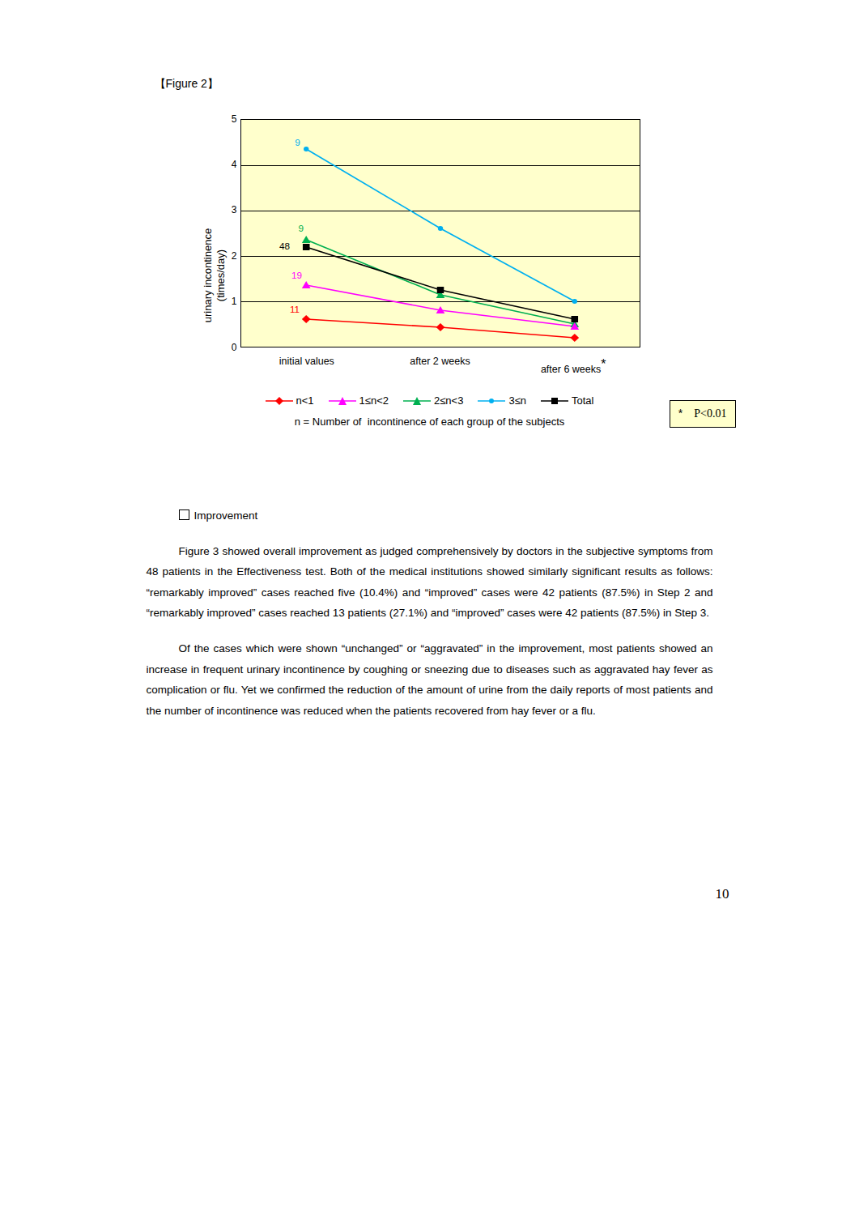【Figure 2】
urinary incontinence
(times/day)
5 4 3 2 1 0
3<=n (blue) : 4.35 -> 2.6 -> 1.0 9 9 48 19 11
initial values
after 2 weeks
after 6 weeks*
*P<0.01
n<1
1≤n<2
2≤n<3
3≤n
Total
n = Number of incontinence of each group of the subjects
Improvement
Figure 3 showed overall improvement as judged comprehensively by doctors in the subjective symptoms from 48 patients in the Effectiveness test. Both of the medical institutions showed similarly significant results as follows: “remarkably improved” cases reached five (10.4%) and “improved” cases were 42 patients (87.5%) in Step 2 and “remarkably improved” cases reached 13 patients (27.1%) and “improved” cases were 42 patients (87.5%) in Step 3.
Of the cases which were shown “unchanged” or “aggravated” in the improvement, most patients showed an increase in frequent urinary incontinence by coughing or sneezing due to diseases such as aggravated hay fever as complication or flu. Yet we confirmed the reduction of the amount of urine from the daily reports of most patients and the number of incontinence was reduced when the patients recovered from hay fever or a flu.
10